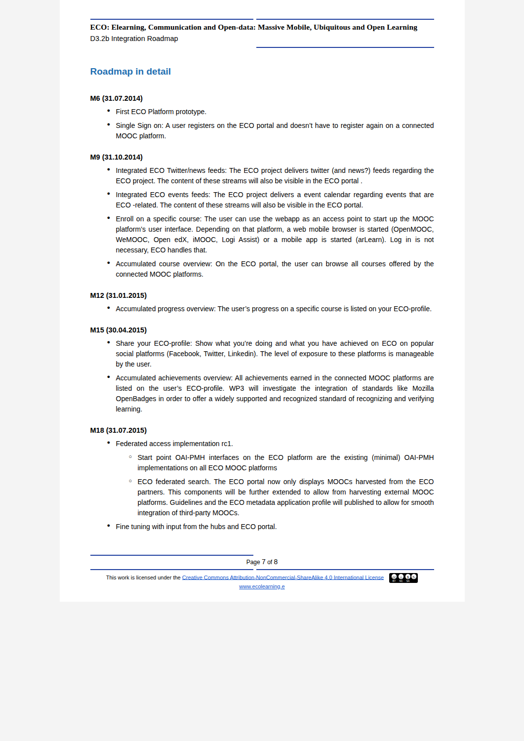ECO: Elearning, Communication and Open-data: Massive Mobile, Ubiquitous and Open Learning
D3.2b Integration Roadmap
Roadmap in detail
M6 (31.07.2014)
First ECO Platform prototype.
Single Sign on: A user registers on the ECO portal and doesn’t have to register again on a connected MOOC platform.
M9 (31.10.2014)
Integrated ECO Twitter/news feeds: The ECO project delivers twitter (and news?) feeds regarding the ECO project. The content of these streams will also be visible in the ECO portal .
Integrated ECO events feeds: The ECO project delivers a event calendar regarding events that are ECO -related. The content of these streams will also be visible in the ECO portal.
Enroll on a specific course: The user can use the webapp as an access point to start up the MOOC platform’s user interface. Depending on that platform, a web mobile browser is started (OpenMOOC, WeMOOC, Open edX, iMOOC, Logi Assist) or a mobile app is started (arLearn). Log in is not necessary, ECO handles that.
Accumulated course overview: On the ECO portal, the user can browse all courses offered by the connected MOOC platforms.
M12 (31.01.2015)
Accumulated progress overview: The user’s progress on a specific course is listed on your ECO-profile.
M15 (30.04.2015)
Share your ECO-profile: Show what you’re doing and what you have achieved on ECO on popular social platforms (Facebook, Twitter, Linkedin). The level of exposure to these platforms is manageable by the user.
Accumulated achievements overview: All achievements earned in the connected MOOC platforms are listed on the user’s ECO-profile. WP3 will investigate the integration of standards like Mozilla OpenBadges in order to offer a widely supported and recognized standard of recognizing and verifying learning.
M18 (31.07.2015)
Federated access implementation rc1.
Start point OAI-PMH interfaces on the ECO platform are the existing (minimal) OAI-PMH implementations on all ECO MOOC platforms
ECO federated search. The ECO portal now only displays MOOCs harvested from the ECO partners. This components will be further extended to allow from harvesting external MOOC platforms. Guidelines and the ECO metadata application profile will published to allow for smooth integration of third-party MOOCs.
Fine tuning with input from the hubs and ECO portal.
Page 7 of 8
This work is licensed under the Creative Commons Attribution-NonCommercial-ShareAlike 4.0 International License cc ☺ $ ↻ BY NC SA www.ecolearning.e